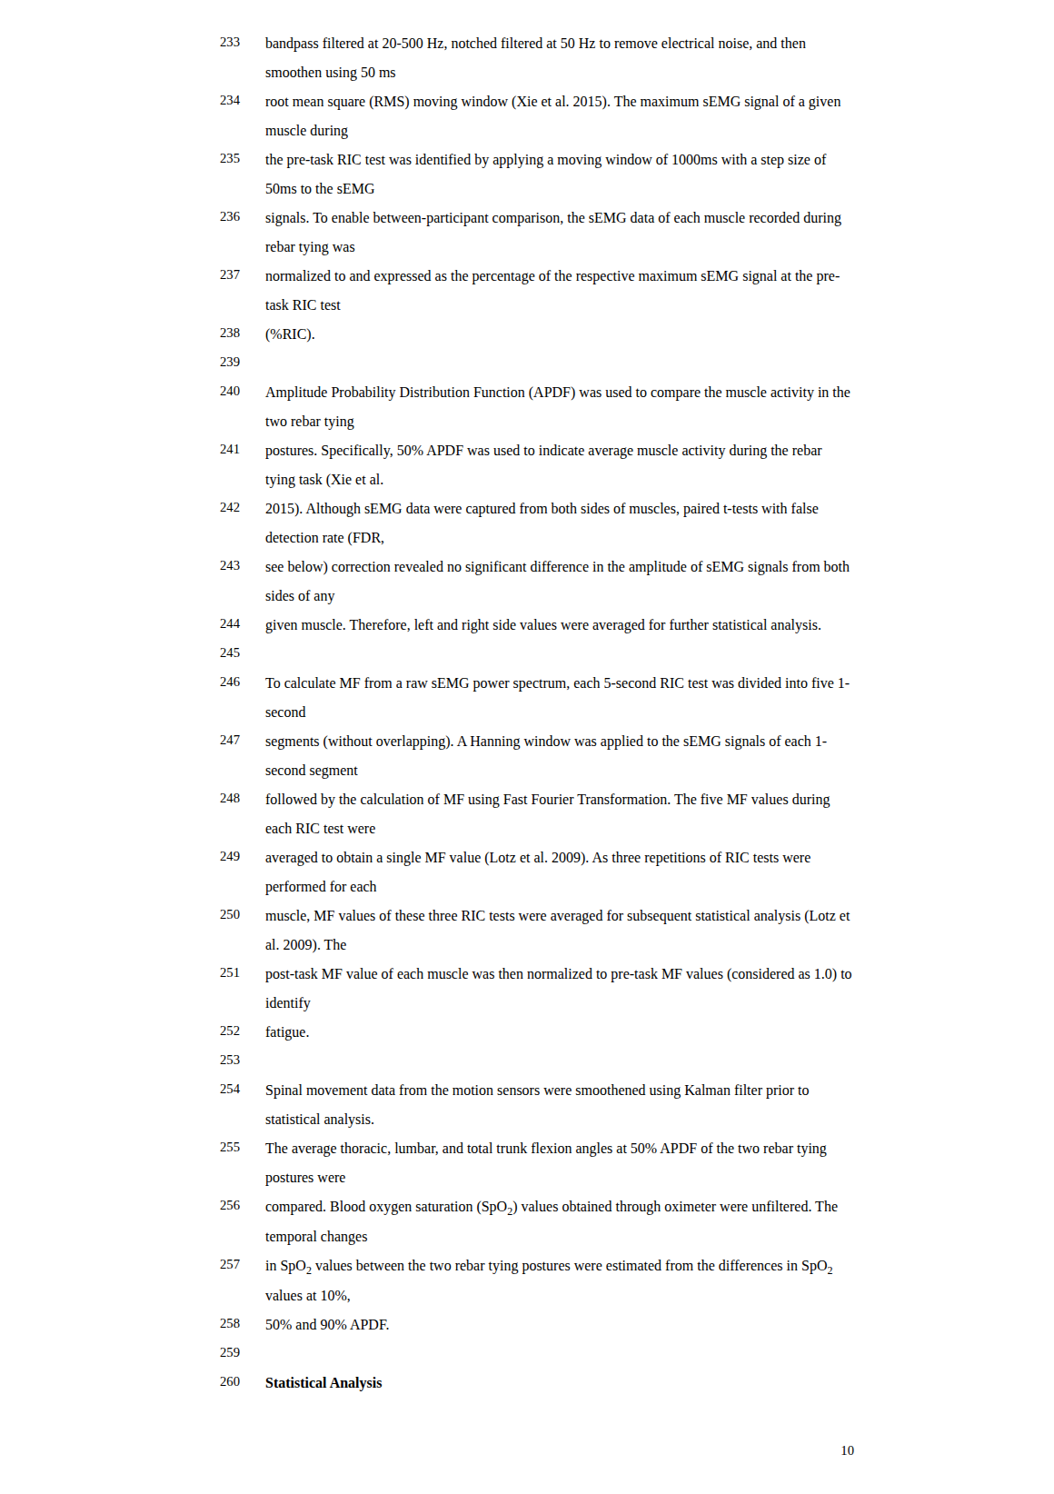bandpass filtered at 20-500 Hz, notched filtered at 50 Hz to remove electrical noise, and then smoothen using 50 ms
root mean square (RMS) moving window (Xie et al. 2015). The maximum sEMG signal of a given muscle during
the pre-task RIC test was identified by applying a moving window of 1000ms with a step size of 50ms to the sEMG
signals. To enable between-participant comparison, the sEMG data of each muscle recorded during rebar tying was
normalized to and expressed as the percentage of the respective maximum sEMG signal at the pre-task RIC test
(%RIC).
Amplitude Probability Distribution Function (APDF) was used to compare the muscle activity in the two rebar tying
postures. Specifically, 50% APDF was used to indicate average muscle activity during the rebar tying task (Xie et al.
2015). Although sEMG data were captured from both sides of muscles, paired t-tests with false detection rate (FDR,
see below) correction revealed no significant difference in the amplitude of sEMG signals from both sides of any
given muscle. Therefore, left and right side values were averaged for further statistical analysis.
To calculate MF from a raw sEMG power spectrum, each 5-second RIC test was divided into five 1-second
segments (without overlapping). A Hanning window was applied to the sEMG signals of each 1-second segment
followed by the calculation of MF using Fast Fourier Transformation. The five MF values during each RIC test were
averaged to obtain a single MF value (Lotz et al. 2009). As three repetitions of RIC tests were performed for each
muscle, MF values of these three RIC tests were averaged for subsequent statistical analysis (Lotz et al. 2009). The
post-task MF value of each muscle was then normalized to pre-task MF values (considered as 1.0) to identify
fatigue.
Spinal movement data from the motion sensors were smoothened using Kalman filter prior to statistical analysis.
The average thoracic, lumbar, and total trunk flexion angles at 50% APDF of the two rebar tying postures were
compared. Blood oxygen saturation (SpO2) values obtained through oximeter were unfiltered. The temporal changes
in SpO2 values between the two rebar tying postures were estimated from the differences in SpO2 values at 10%,
50% and 90% APDF.
Statistical Analysis
10